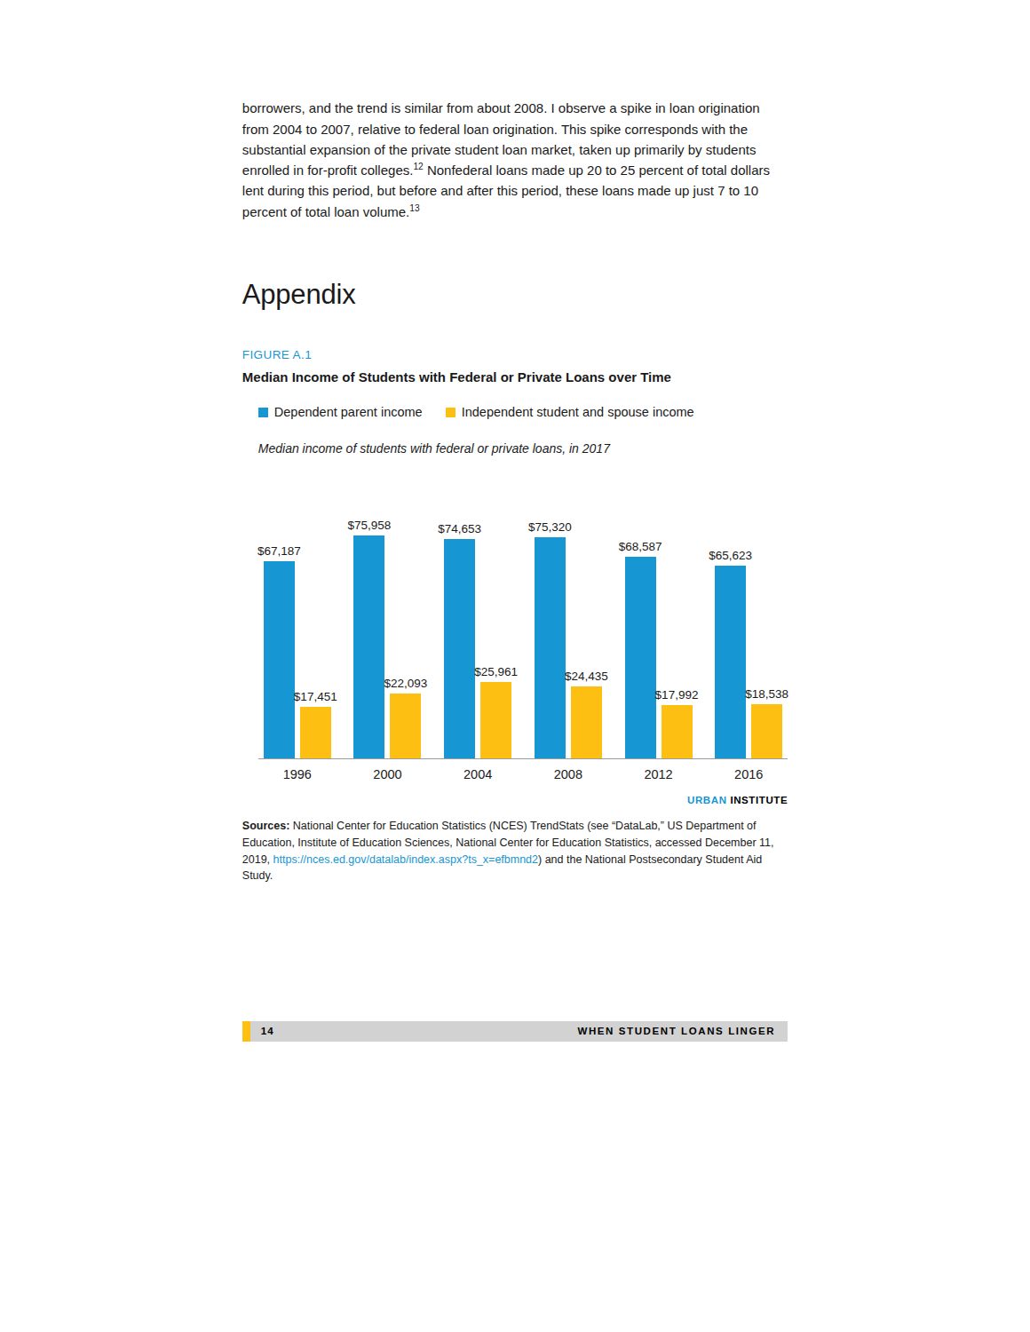borrowers, and the trend is similar from about 2008. I observe a spike in loan origination from 2004 to 2007, relative to federal loan origination. This spike corresponds with the substantial expansion of the private student loan market, taken up primarily by students enrolled in for-profit colleges.12 Nonfederal loans made up 20 to 25 percent of total dollars lent during this period, but before and after this period, these loans made up just 7 to 10 percent of total loan volume.13
Appendix
FIGURE A.1
Median Income of Students with Federal or Private Loans over Time
Dependent parent income Independent student and spouse income
Median income of students with federal or private loans, in 2017
$67,187
$17,451
$75,958
$22,093
$74,653
$25,961
$75,320
$24,435
$68,587
$17,992
$65,623
$18,538
1996 2000 2004 2008 2012 2016
URBAN INSTITUTE
Sources: National Center for Education Statistics (NCES) TrendStats (see “DataLab,” US Department of Education, Institute of Education Sciences, National Center for Education Statistics, accessed December 11, 2019, https://nces.ed.gov/datalab/index.aspx?ts_x=efbmnd2) and the National Postsecondary Student Aid Study.
14
WHEN STUDENT LOANS LINGER